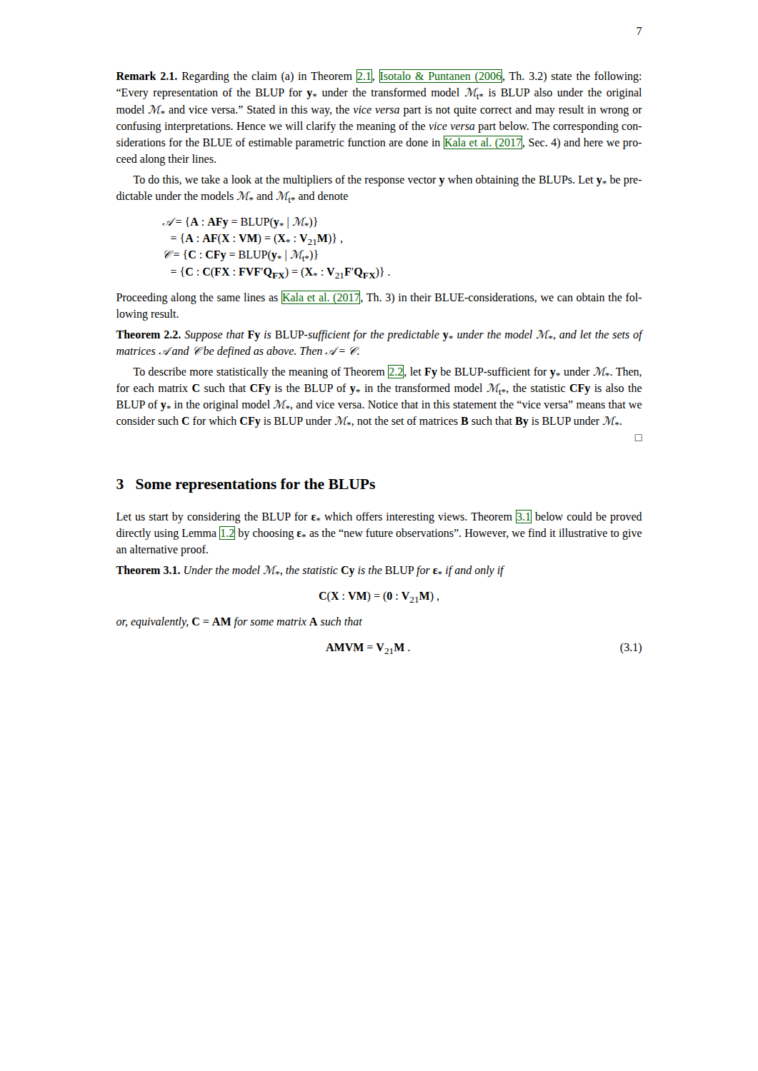7
Remark 2.1. Regarding the claim (a) in Theorem 2.1, Isotalo & Puntanen (2006, Th. 3.2) state the following: “Every representation of the BLUP for y* under the transformed model ℳt* is BLUP also under the original model ℳ* and vice versa.” Stated in this way, the vice versa part is not quite correct and may result in wrong or confusing interpretations. Hence we will clarify the meaning of the vice versa part below. The corresponding considerations for the BLUE of estimable parametric function are done in Kala et al. (2017, Sec. 4) and here we proceed along their lines.
To do this, we take a look at the multipliers of the response vector y when obtaining the BLUPs. Let y* be predictable under the models ℳ* and ℳt* and denote
𝒜 = {A : AFy = BLUP(y* | ℳ*)}
= {A : AF(X : VM) = (X* : V21M)} ,
𝒞 = {C : CFy = BLUP(y* | ℳt*)}
= {C : C(FX : FVF′QFX) = (X* : V21F′QFX)} .
Proceeding along the same lines as Kala et al. (2017, Th. 3) in their BLUE-considerations, we can obtain the following result.
Theorem 2.2. Suppose that Fy is BLUP-sufficient for the predictable y* under the model ℳ*, and let the sets of matrices 𝒜 and 𝒞 be defined as above. Then 𝒜 = 𝒞.
To describe more statistically the meaning of Theorem 2.2, let Fy be BLUP-sufficient for y* under ℳ*. Then, for each matrix C such that CFy is the BLUP of y* in the transformed model ℳt*, the statistic CFy is also the BLUP of y* in the original model ℳ*, and vice versa. Notice that in this statement the “vice versa” means that we consider such C for which CFy is BLUP under ℳ*, not the set of matrices B such that By is BLUP under ℳ*. □
3 Some representations for the BLUPs
Let us start by considering the BLUP for ε* which offers interesting views. Theorem 3.1 below could be proved directly using Lemma 1.2 by choosing ε* as the “new future observations”. However, we find it illustrative to give an alternative proof.
Theorem 3.1. Under the model ℳ*, the statistic Cy is the BLUP for ε* if and only if
C(X : VM) = (0 : V21M) ,
or, equivalently, C = AM for some matrix A such that
AMVM = V21M . (3.1)